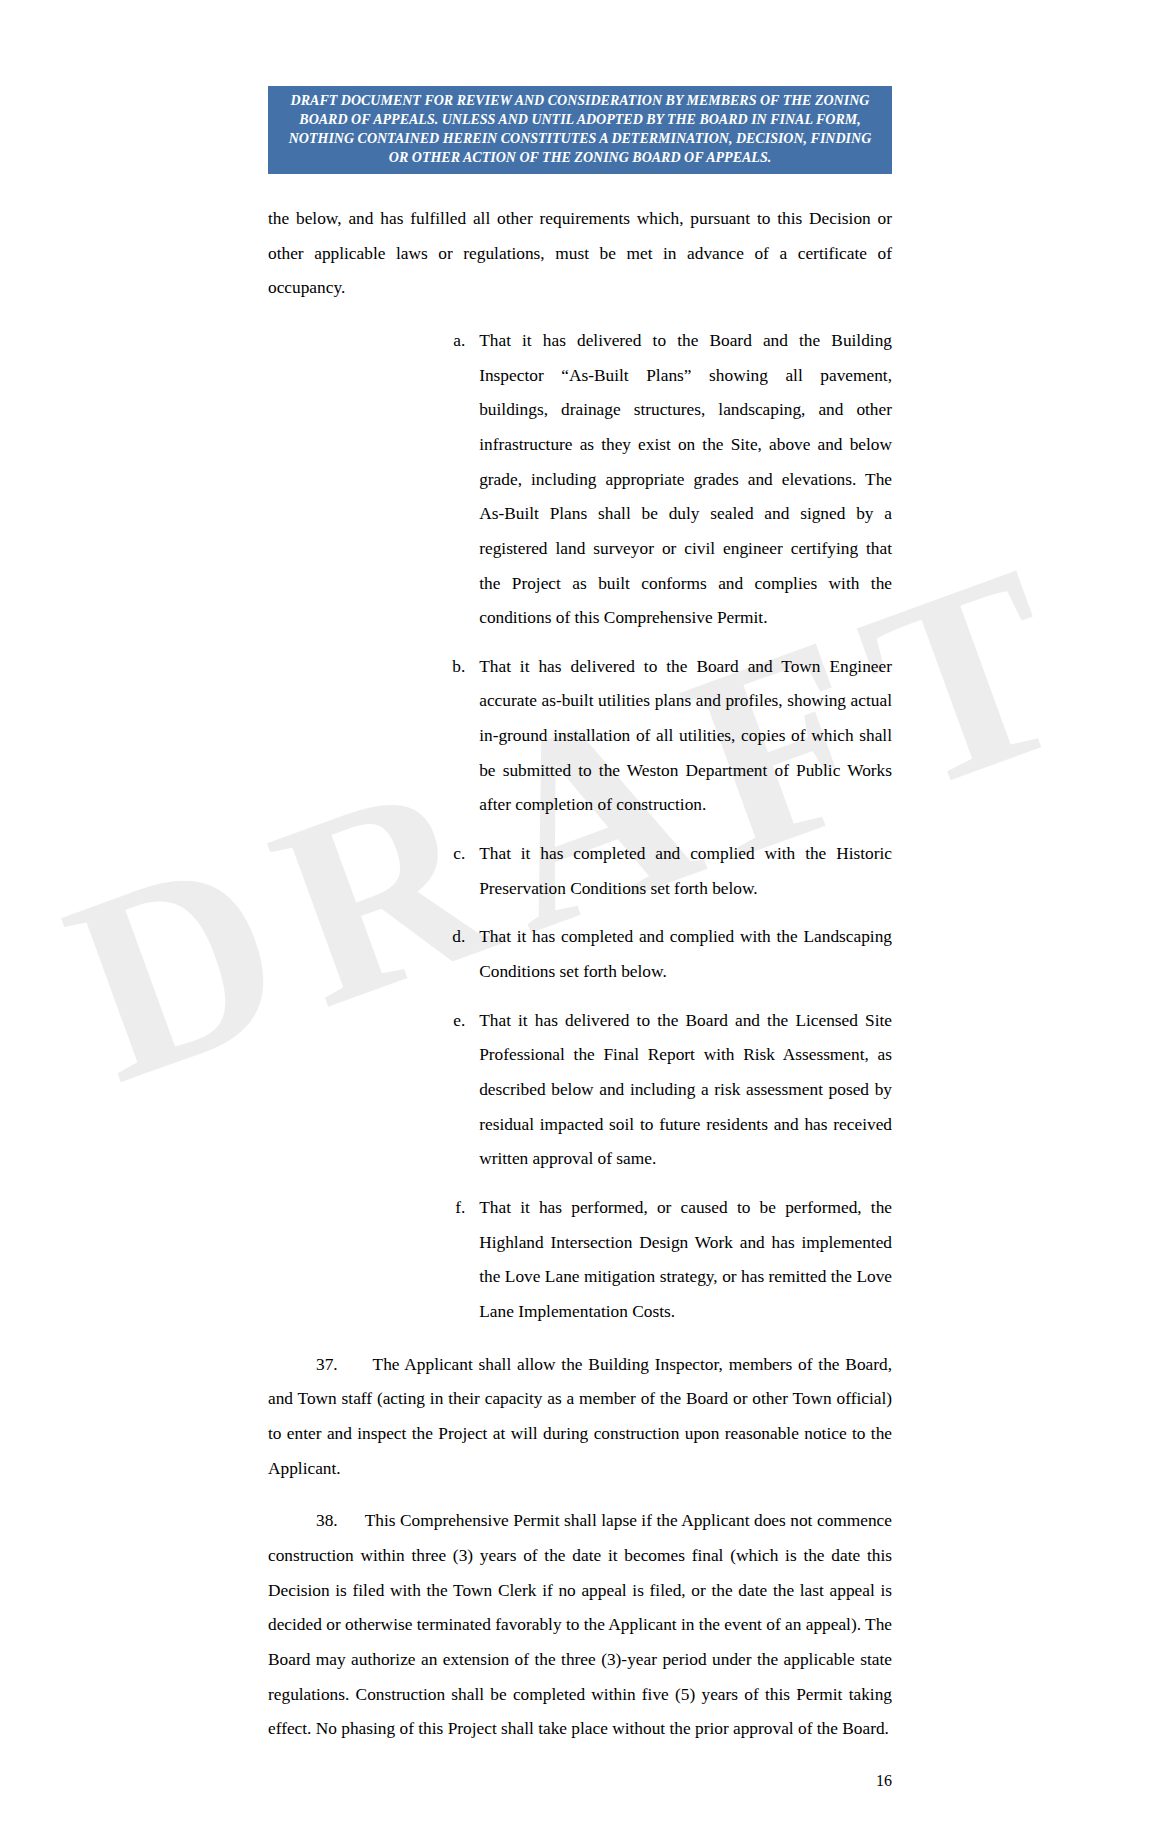DRAFT
DRAFT DOCUMENT FOR REVIEW AND CONSIDERATION BY MEMBERS OF THE ZONING BOARD OF APPEALS. UNLESS AND UNTIL ADOPTED BY THE BOARD IN FINAL FORM, NOTHING CONTAINED HEREIN CONSTITUTES A DETERMINATION, DECISION, FINDING OR OTHER ACTION OF THE ZONING BOARD OF APPEALS.
the below, and has fulfilled all other requirements which, pursuant to this Decision or other applicable laws or regulations, must be met in advance of a certificate of occupancy.
That it has delivered to the Board and the Building Inspector “As-Built Plans” showing all pavement, buildings, drainage structures, landscaping, and other infrastructure as they exist on the Site, above and below grade, including appropriate grades and elevations. The As-Built Plans shall be duly sealed and signed by a registered land surveyor or civil engineer certifying that the Project as built conforms and complies with the conditions of this Comprehensive Permit.
That it has delivered to the Board and Town Engineer accurate as-built utilities plans and profiles, showing actual in-ground installation of all utilities, copies of which shall be submitted to the Weston Department of Public Works after completion of construction.
That it has completed and complied with the Historic Preservation Conditions set forth below.
That it has completed and complied with the Landscaping Conditions set forth below.
That it has delivered to the Board and the Licensed Site Professional the Final Report with Risk Assessment, as described below and including a risk assessment posed by residual impacted soil to future residents and has received written approval of same.
That it has performed, or caused to be performed, the Highland Intersection Design Work and has implemented the Love Lane mitigation strategy, or has remitted the Love Lane Implementation Costs.
37. The Applicant shall allow the Building Inspector, members of the Board, and Town staff (acting in their capacity as a member of the Board or other Town official) to enter and inspect the Project at will during construction upon reasonable notice to the Applicant.
38. This Comprehensive Permit shall lapse if the Applicant does not commence construction within three (3) years of the date it becomes final (which is the date this Decision is filed with the Town Clerk if no appeal is filed, or the date the last appeal is decided or otherwise terminated favorably to the Applicant in the event of an appeal). The Board may authorize an extension of the three (3)-year period under the applicable state regulations. Construction shall be completed within five (5) years of this Permit taking effect. No phasing of this Project shall take place without the prior approval of the Board.
16